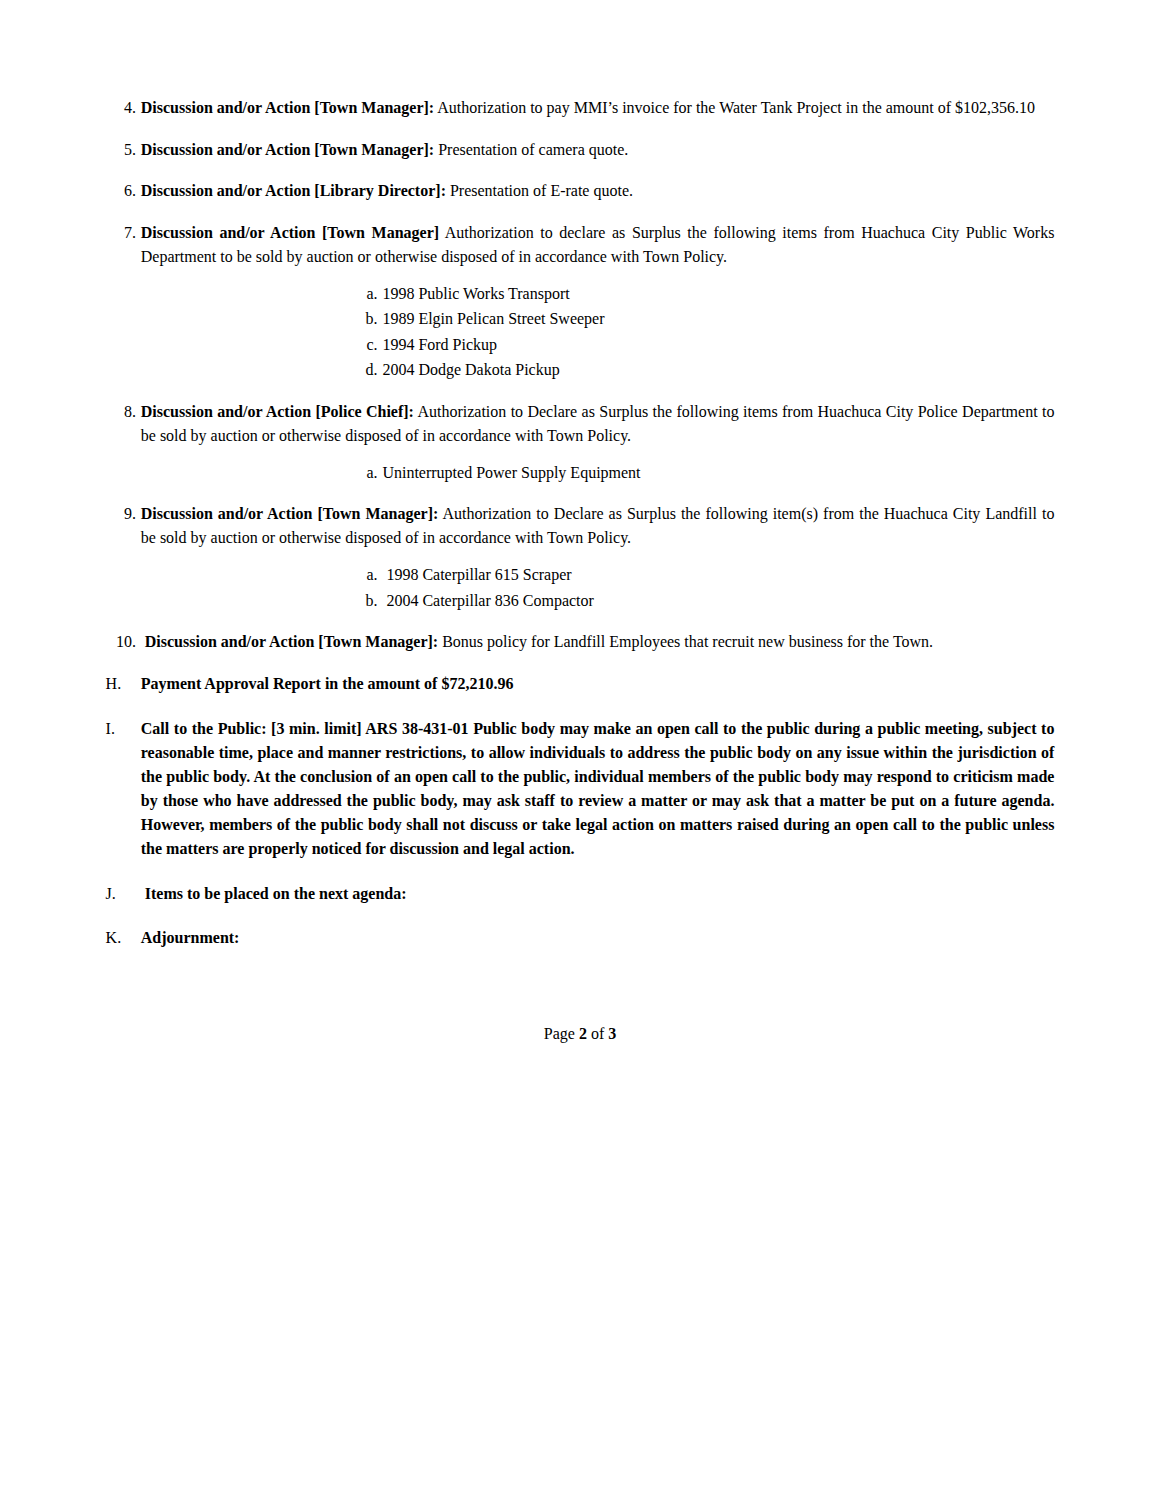4. Discussion and/or Action [Town Manager]: Authorization to pay MMI’s invoice for the Water Tank Project in the amount of $102,356.10
5. Discussion and/or Action [Town Manager]: Presentation of camera quote.
6. Discussion and/or Action [Library Director]: Presentation of E-rate quote.
7. Discussion and/or Action [Town Manager] Authorization to declare as Surplus the following items from Huachuca City Public Works Department to be sold by auction or otherwise disposed of in accordance with Town Policy.
a. 1998 Public Works Transport
b. 1989 Elgin Pelican Street Sweeper
c. 1994 Ford Pickup
d. 2004 Dodge Dakota Pickup
8. Discussion and/or Action [Police Chief]: Authorization to Declare as Surplus the following items from Huachuca City Police Department to be sold by auction or otherwise disposed of in accordance with Town Policy.
a. Uninterrupted Power Supply Equipment
9. Discussion and/or Action [Town Manager]: Authorization to Declare as Surplus the following item(s) from the Huachuca City Landfill to be sold by auction or otherwise disposed of in accordance with Town Policy.
a. 1998 Caterpillar 615 Scraper
b. 2004 Caterpillar 836 Compactor
10. Discussion and/or Action [Town Manager]: Bonus policy for Landfill Employees that recruit new business for the Town.
H. Payment Approval Report in the amount of $72,210.96
I. Call to the Public: [3 min. limit] ARS 38-431-01 Public body may make an open call to the public during a public meeting, subject to reasonable time, place and manner restrictions, to allow individuals to address the public body on any issue within the jurisdiction of the public body. At the conclusion of an open call to the public, individual members of the public body may respond to criticism made by those who have addressed the public body, may ask staff to review a matter or may ask that a matter be put on a future agenda. However, members of the public body shall not discuss or take legal action on matters raised during an open call to the public unless the matters are properly noticed for discussion and legal action.
J. Items to be placed on the next agenda:
K. Adjournment:
Page 2 of 3